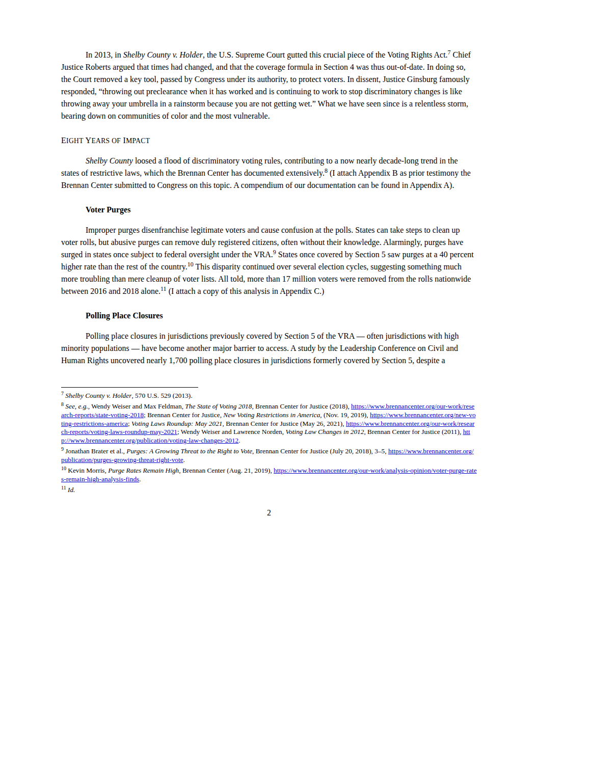In 2013, in Shelby County v. Holder, the U.S. Supreme Court gutted this crucial piece of the Voting Rights Act.7 Chief Justice Roberts argued that times had changed, and that the coverage formula in Section 4 was thus out-of-date. In doing so, the Court removed a key tool, passed by Congress under its authority, to protect voters. In dissent, Justice Ginsburg famously responded, “throwing out preclearance when it has worked and is continuing to work to stop discriminatory changes is like throwing away your umbrella in a rainstorm because you are not getting wet.” What we have seen since is a relentless storm, bearing down on communities of color and the most vulnerable.
EIGHT YEARS OF IMPACT
Shelby County loosed a flood of discriminatory voting rules, contributing to a now nearly decade-long trend in the states of restrictive laws, which the Brennan Center has documented extensively.8 (I attach Appendix B as prior testimony the Brennan Center submitted to Congress on this topic. A compendium of our documentation can be found in Appendix A).
Voter Purges
Improper purges disenfranchise legitimate voters and cause confusion at the polls. States can take steps to clean up voter rolls, but abusive purges can remove duly registered citizens, often without their knowledge. Alarmingly, purges have surged in states once subject to federal oversight under the VRA.9 States once covered by Section 5 saw purges at a 40 percent higher rate than the rest of the country.10 This disparity continued over several election cycles, suggesting something much more troubling than mere cleanup of voter lists. All told, more than 17 million voters were removed from the rolls nationwide between 2016 and 2018 alone.11 (I attach a copy of this analysis in Appendix C.)
Polling Place Closures
Polling place closures in jurisdictions previously covered by Section 5 of the VRA — often jurisdictions with high minority populations — have become another major barrier to access. A study by the Leadership Conference on Civil and Human Rights uncovered nearly 1,700 polling place closures in jurisdictions formerly covered by Section 5, despite a
7 Shelby County v. Holder, 570 U.S. 529 (2013).
8 See, e.g., Wendy Weiser and Max Feldman, The State of Voting 2018, Brennan Center for Justice (2018), https://www.brennancenter.org/our-work/research-reports/state-voting-2018; Brennan Center for Justice, New Voting Restrictions in America, (Nov. 19, 2019), https://www.brennancenter.org/new-voting-restrictions-america; Voting Laws Roundup: May 2021, Brennan Center for Justice (May 26, 2021), https://www.brennancenter.org/our-work/research-reports/voting-laws-roundup-may-2021; Wendy Weiser and Lawrence Norden, Voting Law Changes in 2012, Brennan Center for Justice (2011), http://www.brennancenter.org/publication/voting-law-changes-2012.
9 Jonathan Brater et al., Purges: A Growing Threat to the Right to Vote, Brennan Center for Justice (July 20, 2018), 3–5, https://www.brennancenter.org/publication/purges-growing-threat-right-vote.
10 Kevin Morris, Purge Rates Remain High, Brennan Center (Aug. 21, 2019), https://www.brennancenter.org/our-work/analysis-opinion/voter-purge-rates-remain-high-analysis-finds.
11 Id.
2